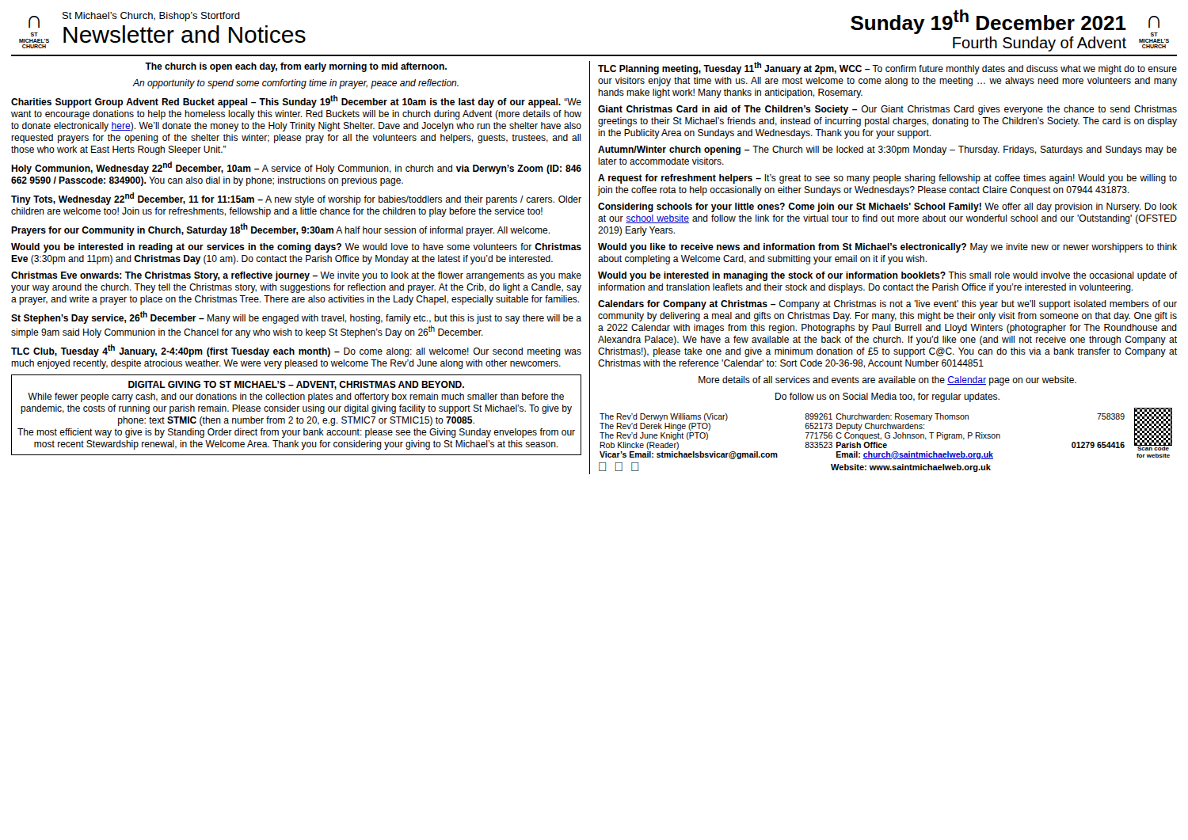∩
ST
MICHAEL'S
CHURCH
St Michael’s Church, Bishop’s Stortford
Newsletter and Notices
Sunday 19th December 2021
Fourth Sunday of Advent
∩
ST
MICHAEL'S
CHURCH
The church is open each day, from early morning to mid afternoon.
An opportunity to spend some comforting time in prayer, peace and reflection.
Charities Support Group Advent Red Bucket appeal – This Sunday 19th December at 10am is the last day of our appeal. “We want to encourage donations to help the homeless locally this winter. Red Buckets will be in church during Advent (more details of how to donate electronically here). We’ll donate the money to the Holy Trinity Night Shelter. Dave and Jocelyn who run the shelter have also requested prayers for the opening of the shelter this winter; please pray for all the volunteers and helpers, guests, trustees, and all those who work at East Herts Rough Sleeper Unit.”
Holy Communion, Wednesday 22nd December, 10am – A service of Holy Communion, in church and via Derwyn’s Zoom (ID: 846 662 9590 / Passcode: 834900). You can also dial in by phone; instructions on previous page.
Tiny Tots, Wednesday 22nd December, 11 for 11:15am – A new style of worship for babies/toddlers and their parents / carers. Older children are welcome too! Join us for refreshments, fellowship and a little chance for the children to play before the service too!
Prayers for our Community in Church, Saturday 18th December, 9:30am A half hour session of informal prayer. All welcome.
Would you be interested in reading at our services in the coming days? We would love to have some volunteers for Christmas Eve (3:30pm and 11pm) and Christmas Day (10 am). Do contact the Parish Office by Monday at the latest if you’d be interested.
Christmas Eve onwards: The Christmas Story, a reflective journey – We invite you to look at the flower arrangements as you make your way around the church. They tell the Christmas story, with suggestions for reflection and prayer. At the Crib, do light a Candle, say a prayer, and write a prayer to place on the Christmas Tree. There are also activities in the Lady Chapel, especially suitable for families.
St Stephen’s Day service, 26th December – Many will be engaged with travel, hosting, family etc., but this is just to say there will be a simple 9am said Holy Communion in the Chancel for any who wish to keep St Stephen’s Day on 26th December.
TLC Club, Tuesday 4th January, 2-4:40pm (first Tuesday each month) – Do come along: all welcome! Our second meeting was much enjoyed recently, despite atrocious weather. We were very pleased to welcome The Rev’d June along with other newcomers.
DIGITAL GIVING TO ST MICHAEL’S – ADVENT, CHRISTMAS AND BEYOND.
While fewer people carry cash, and our donations in the collection plates and offertory box remain much smaller than before the pandemic, the costs of running our parish remain. Please consider using our digital giving facility to support St Michael’s. To give by phone: text STMIC (then a number from 2 to 20, e.g. STMIC7 or STMIC15) to 70085.
The most efficient way to give is by Standing Order direct from your bank account: please see the Giving Sunday envelopes from our most recent Stewardship renewal, in the Welcome Area. Thank you for considering your giving to St Michael’s at this season.
TLC Planning meeting, Tuesday 11th January at 2pm, WCC – To confirm future monthly dates and discuss what we might do to ensure our visitors enjoy that time with us. All are most welcome to come along to the meeting … we always need more volunteers and many hands make light work! Many thanks in anticipation, Rosemary.
Giant Christmas Card in aid of The Children’s Society – Our Giant Christmas Card gives everyone the chance to send Christmas greetings to their St Michael’s friends and, instead of incurring postal charges, donating to The Children’s Society. The card is on display in the Publicity Area on Sundays and Wednesdays. Thank you for your support.
Autumn/Winter church opening – The Church will be locked at 3:30pm Monday – Thursday. Fridays, Saturdays and Sundays may be later to accommodate visitors.
A request for refreshment helpers – It’s great to see so many people sharing fellowship at coffee times again! Would you be willing to join the coffee rota to help occasionally on either Sundays or Wednesdays? Please contact Claire Conquest on 07944 431873.
Considering schools for your little ones? Come join our St Michaels' School Family! We offer all day provision in Nursery. Do look at our school website and follow the link for the virtual tour to find out more about our wonderful school and our 'Outstanding' (OFSTED 2019) Early Years.
Would you like to receive news and information from St Michael’s electronically? May we invite new or newer worshippers to think about completing a Welcome Card, and submitting your email on it if you wish.
Would you be interested in managing the stock of our information booklets? This small role would involve the occasional update of information and translation leaflets and their stock and displays. Do contact the Parish Office if you’re interested in volunteering.
Calendars for Company at Christmas – Company at Christmas is not a 'live event' this year but we'll support isolated members of our community by delivering a meal and gifts on Christmas Day. For many, this might be their only visit from someone on that day. One gift is a 2022 Calendar with images from this region. Photographs by Paul Burrell and Lloyd Winters (photographer for The Roundhouse and Alexandra Palace). We have a few available at the back of the church. If you'd like one (and will not receive one through Company at Christmas!), please take one and give a minimum donation of £5 to support C@C. You can do this via a bank transfer to Company at Christmas with the reference 'Calendar' to: Sort Code 20-36-98, Account Number 60144851
More details of all services and events are available on the Calendar page on our website.
Do follow us on Social Media too, for regular updates.
| The Rev’d Derwyn Williams (Vicar) | 899261 | Churchwarden: Rosemary Thomson | 758389 |
| The Rev’d Derek Hinge (PTO) | 652173 | Deputy Churchwardens: | |
| The Rev’d June Knight (PTO) | 771756 | C Conquest, G Johnson, T Pigram, P Rixson | |
| Rob Klincke (Reader) | 833523 | Parish Office | 01279 654416 |
| Vicar’s Email: stmichaelsbsvicar@gmail.com | Email: church@saintmichaelweb.org.uk |
Scan code
for website
  
Website: www.saintmichaelweb.org.uk